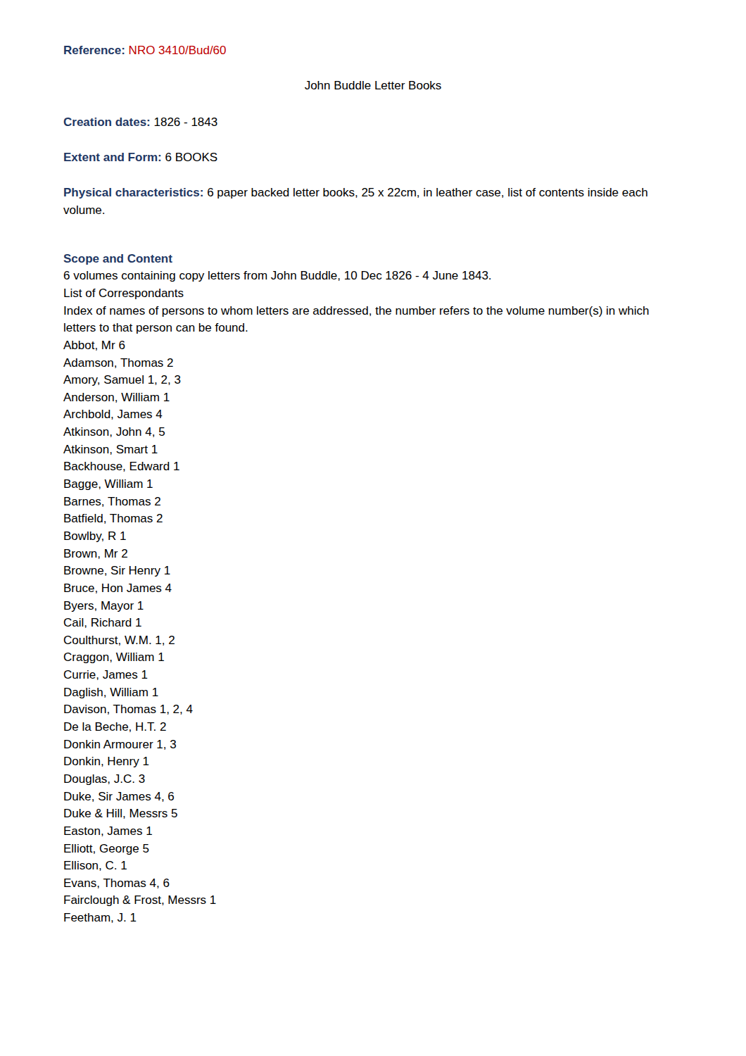Reference: NRO 3410/Bud/60
John Buddle Letter Books
Creation dates: 1826 - 1843
Extent and Form: 6 BOOKS
Physical characteristics: 6 paper backed letter books, 25 x 22cm, in leather case, list of contents inside each volume.
Scope and Content
6 volumes containing copy letters from John Buddle, 10 Dec 1826 - 4 June 1843.
List of Correspondants
Index of names of persons to whom letters are addressed, the number refers to the volume number(s) in which letters to that person can be found.
Abbot, Mr 6
Adamson, Thomas 2
Amory, Samuel 1, 2, 3
Anderson, William 1
Archbold, James 4
Atkinson, John 4, 5
Atkinson, Smart 1
Backhouse, Edward 1
Bagge, William 1
Barnes, Thomas 2
Batfield, Thomas 2
Bowlby, R 1
Brown, Mr 2
Browne, Sir Henry 1
Bruce, Hon James 4
Byers, Mayor 1
Cail, Richard 1
Coulthurst, W.M. 1, 2
Craggon, William 1
Currie, James 1
Daglish, William 1
Davison, Thomas 1, 2, 4
De la Beche, H.T. 2
Donkin Armourer 1, 3
Donkin, Henry 1
Douglas, J.C. 3
Duke, Sir James 4, 6
Duke & Hill, Messrs 5
Easton, James 1
Elliott, George 5
Ellison, C. 1
Evans, Thomas 4, 6
Fairclough & Frost, Messrs 1
Feetham, J. 1